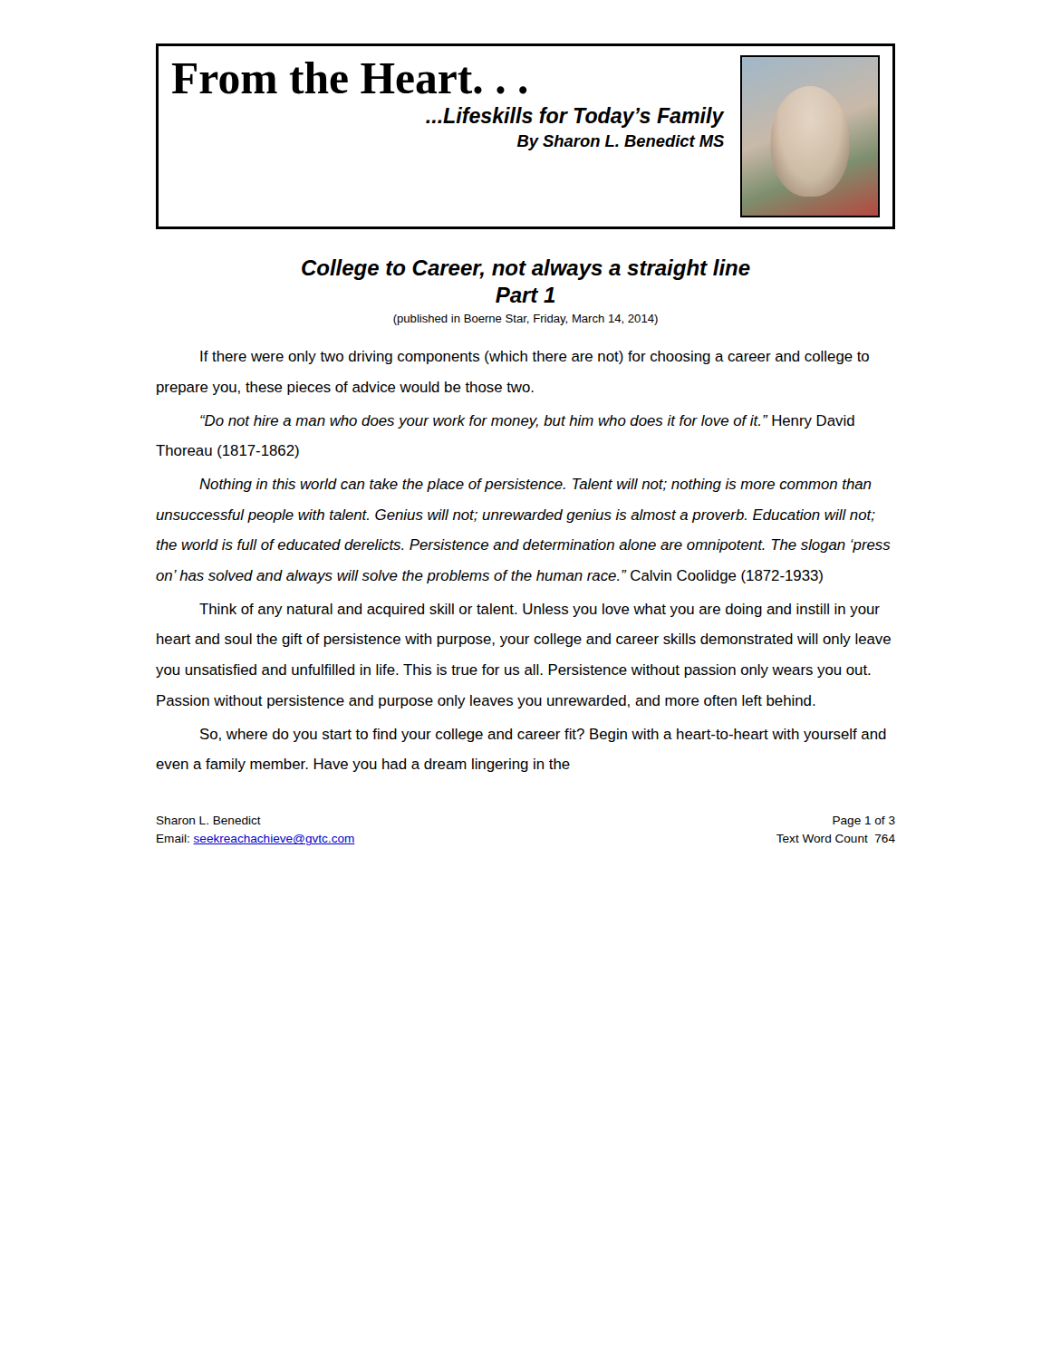From the Heart. . .
...Lifeskills for Today’s Family
By Sharon L. Benedict MS
College to Career, not always a straight line
Part 1
(published in Boerne Star, Friday, March 14, 2014)
If there were only two driving components (which there are not) for choosing a career and college to prepare you, these pieces of advice would be those two.
“Do not hire a man who does your work for money, but him who does it for love of it.” Henry David Thoreau (1817-1862)
Nothing in this world can take the place of persistence. Talent will not; nothing is more common than unsuccessful people with talent. Genius will not; unrewarded genius is almost a proverb. Education will not; the world is full of educated derelicts. Persistence and determination alone are omnipotent. The slogan ‘press on’ has solved and always will solve the problems of the human race.” Calvin Coolidge (1872-1933)
Think of any natural and acquired skill or talent. Unless you love what you are doing and instill in your heart and soul the gift of persistence with purpose, your college and career skills demonstrated will only leave you unsatisfied and unfulfilled in life. This is true for us all. Persistence without passion only wears you out. Passion without persistence and purpose only leaves you unrewarded, and more often left behind.
So, where do you start to find your college and career fit? Begin with a heart-to-heart with yourself and even a family member. Have you had a dream lingering in the
Sharon L. Benedict
Email: seekreachachieve@gvtc.com
Page 1 of 3
Text Word Count 764